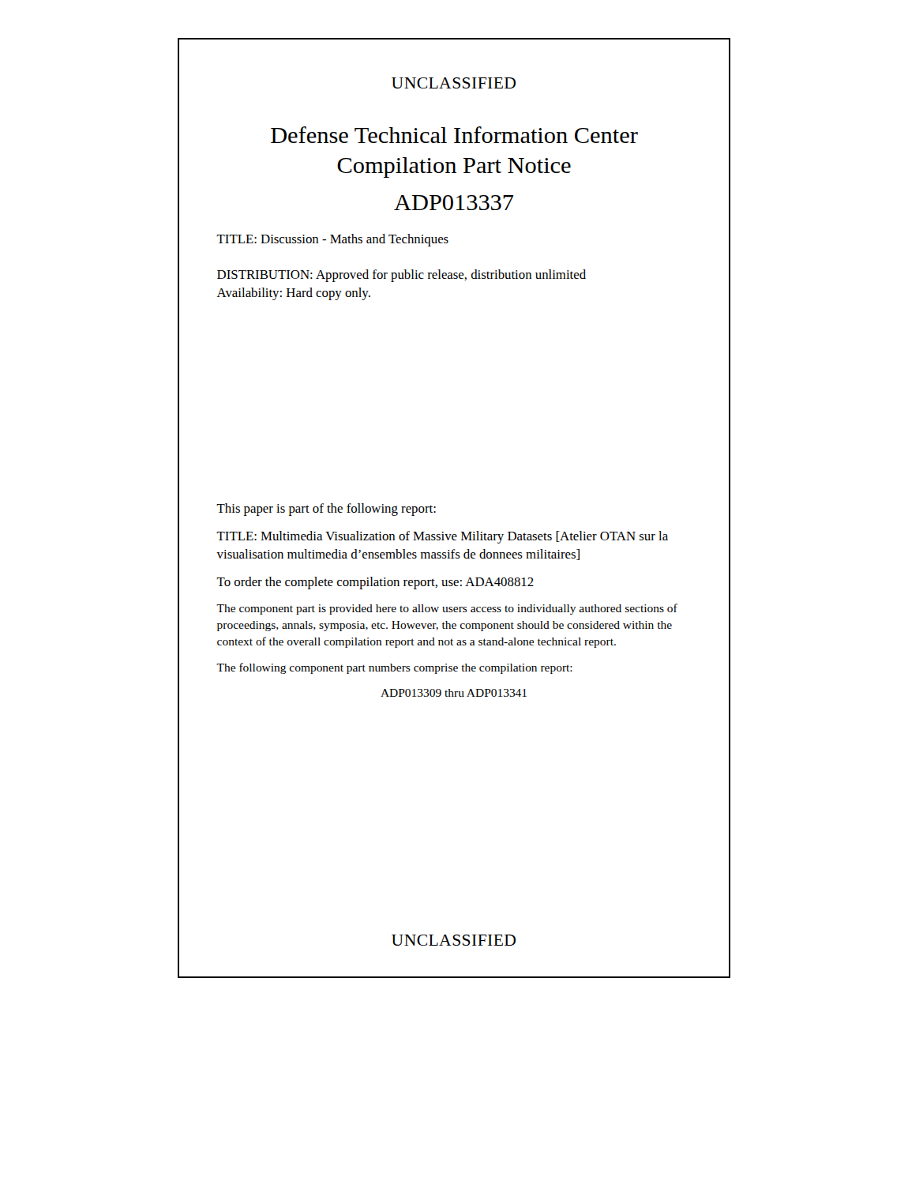UNCLASSIFIED
Defense Technical Information Center
Compilation Part Notice
ADP013337
TITLE: Discussion - Maths and Techniques
DISTRIBUTION: Approved for public release, distribution unlimited
Availability: Hard copy only.
This paper is part of the following report:
TITLE: Multimedia Visualization of Massive Military Datasets [Atelier OTAN sur la visualisation multimedia d’ensembles massifs de donnees militaires]
To order the complete compilation report, use: ADA408812
The component part is provided here to allow users access to individually authored sections of proceedings, annals, symposia, etc. However, the component should be considered within the context of the overall compilation report and not as a stand-alone technical report.
The following component part numbers comprise the compilation report:
ADP013309 thru ADP013341
UNCLASSIFIED